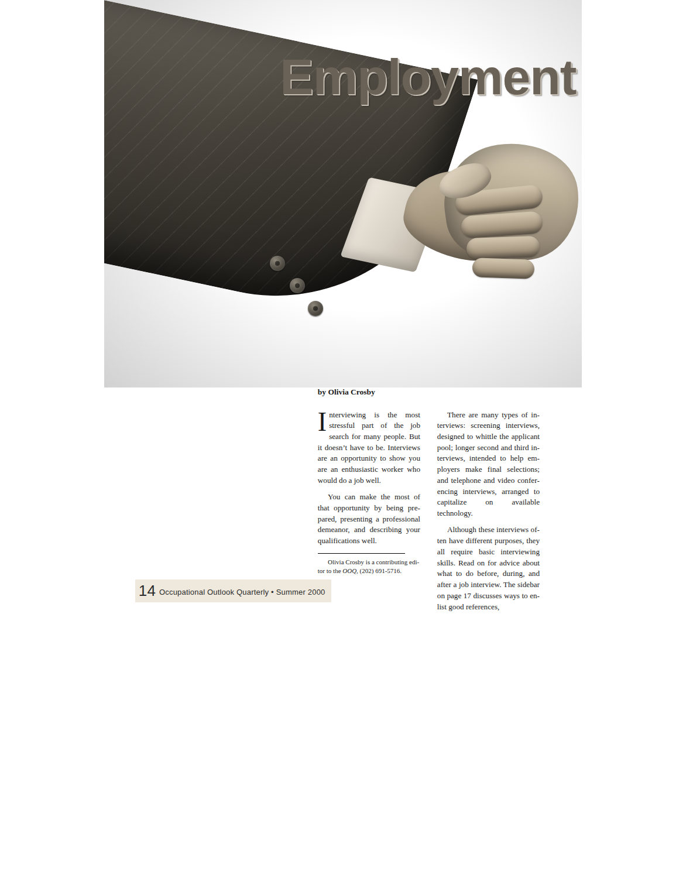Employment
by Olivia Crosby
Interviewing is the most stressful part of the job search for many people. But it doesn’t have to be. Interviews are an opportunity to show you are an enthusiastic worker who would do a job well.
You can make the most of that opportunity by being prepared, presenting a professional demeanor, and describing your qualifications well.
Olivia Crosby is a contributing editor to the OOQ, (202) 691-5716.
There are many types of interviews: screening interviews, designed to whittle the applicant pool; longer second and third interviews, intended to help employers make final selections; and telephone and video conferencing interviews, arranged to capitalize on available technology.
Although these interviews often have different purposes, they all require basic interviewing skills. Read on for advice about what to do before, during, and after a job interview. The sidebar on page 17 discusses ways to enlist good references,
14 Occupational Outlook Quarterly • Summer 2000